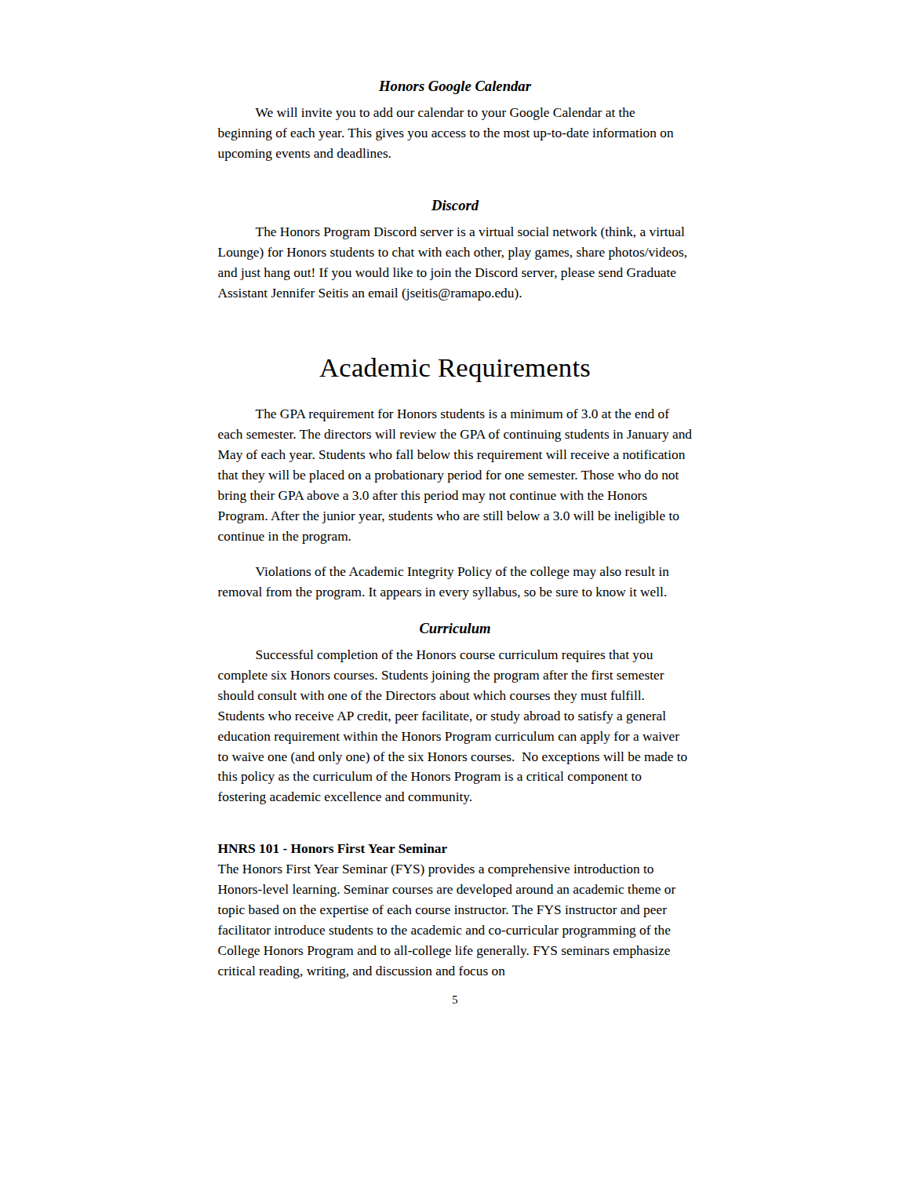Honors Google Calendar
We will invite you to add our calendar to your Google Calendar at the beginning of each year. This gives you access to the most up-to-date information on upcoming events and deadlines.
Discord
The Honors Program Discord server is a virtual social network (think, a virtual Lounge) for Honors students to chat with each other, play games, share photos/videos, and just hang out! If you would like to join the Discord server, please send Graduate Assistant Jennifer Seitis an email (jseitis@ramapo.edu).
Academic Requirements
The GPA requirement for Honors students is a minimum of 3.0 at the end of each semester. The directors will review the GPA of continuing students in January and May of each year. Students who fall below this requirement will receive a notification that they will be placed on a probationary period for one semester. Those who do not bring their GPA above a 3.0 after this period may not continue with the Honors Program. After the junior year, students who are still below a 3.0 will be ineligible to continue in the program.
Violations of the Academic Integrity Policy of the college may also result in removal from the program. It appears in every syllabus, so be sure to know it well.
Curriculum
Successful completion of the Honors course curriculum requires that you complete six Honors courses. Students joining the program after the first semester should consult with one of the Directors about which courses they must fulfill. Students who receive AP credit, peer facilitate, or study abroad to satisfy a general education requirement within the Honors Program curriculum can apply for a waiver to waive one (and only one) of the six Honors courses. No exceptions will be made to this policy as the curriculum of the Honors Program is a critical component to fostering academic excellence and community.
HNRS 101 - Honors First Year Seminar
The Honors First Year Seminar (FYS) provides a comprehensive introduction to Honors-level learning. Seminar courses are developed around an academic theme or topic based on the expertise of each course instructor. The FYS instructor and peer facilitator introduce students to the academic and co-curricular programming of the College Honors Program and to all-college life generally. FYS seminars emphasize critical reading, writing, and discussion and focus on
5